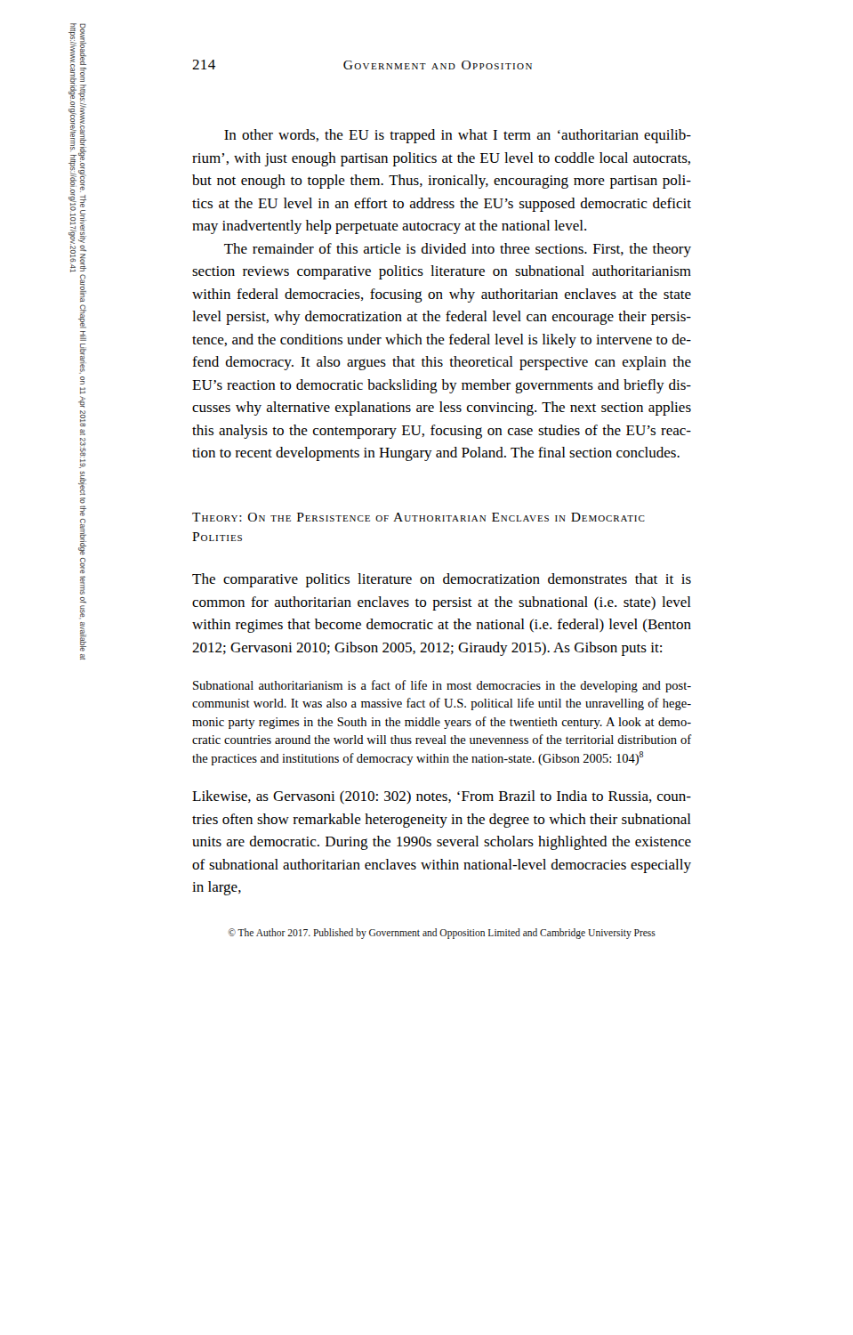Downloaded from https://www.cambridge.org/core. The University of North Carolina Chapel Hill Libraries, on 11 Apr 2018 at 23:58:19, subject to the Cambridge Core terms of use, available at
https://www.cambridge.org/core/terms. https://doi.org/10.1017/gov.2016.41
214
Government and Opposition
In other words, the EU is trapped in what I term an ‘authoritarian equilibrium’, with just enough partisan politics at the EU level to coddle local autocrats, but not enough to topple them. Thus, ironically, encouraging more partisan politics at the EU level in an effort to address the EU’s supposed democratic deficit may inadvertently help perpetuate autocracy at the national level.
The remainder of this article is divided into three sections. First, the theory section reviews comparative politics literature on subnational authoritarianism within federal democracies, focusing on why authoritarian enclaves at the state level persist, why democratization at the federal level can encourage their persistence, and the conditions under which the federal level is likely to intervene to defend democracy. It also argues that this theoretical perspective can explain the EU’s reaction to democratic backsliding by member governments and briefly discusses why alternative explanations are less convincing. The next section applies this analysis to the contemporary EU, focusing on case studies of the EU’s reaction to recent developments in Hungary and Poland. The final section concludes.
Theory: On the Persistence of Authoritarian Enclaves in Democratic Polities
The comparative politics literature on democratization demonstrates that it is common for authoritarian enclaves to persist at the subnational (i.e. state) level within regimes that become democratic at the national (i.e. federal) level (Benton 2012; Gervasoni 2010; Gibson 2005, 2012; Giraudy 2015). As Gibson puts it:
Subnational authoritarianism is a fact of life in most democracies in the developing and post-communist world. It was also a massive fact of U.S. political life until the unravelling of hegemonic party regimes in the South in the middle years of the twentieth century. A look at democratic countries around the world will thus reveal the unevenness of the territorial distribution of the practices and institutions of democracy within the nation-state. (Gibson 2005: 104)8
Likewise, as Gervasoni (2010: 302) notes, ‘From Brazil to India to Russia, countries often show remarkable heterogeneity in the degree to which their subnational units are democratic. During the 1990s several scholars highlighted the existence of subnational authoritarian enclaves within national-level democracies especially in large,
© The Author 2017. Published by Government and Opposition Limited and Cambridge University Press